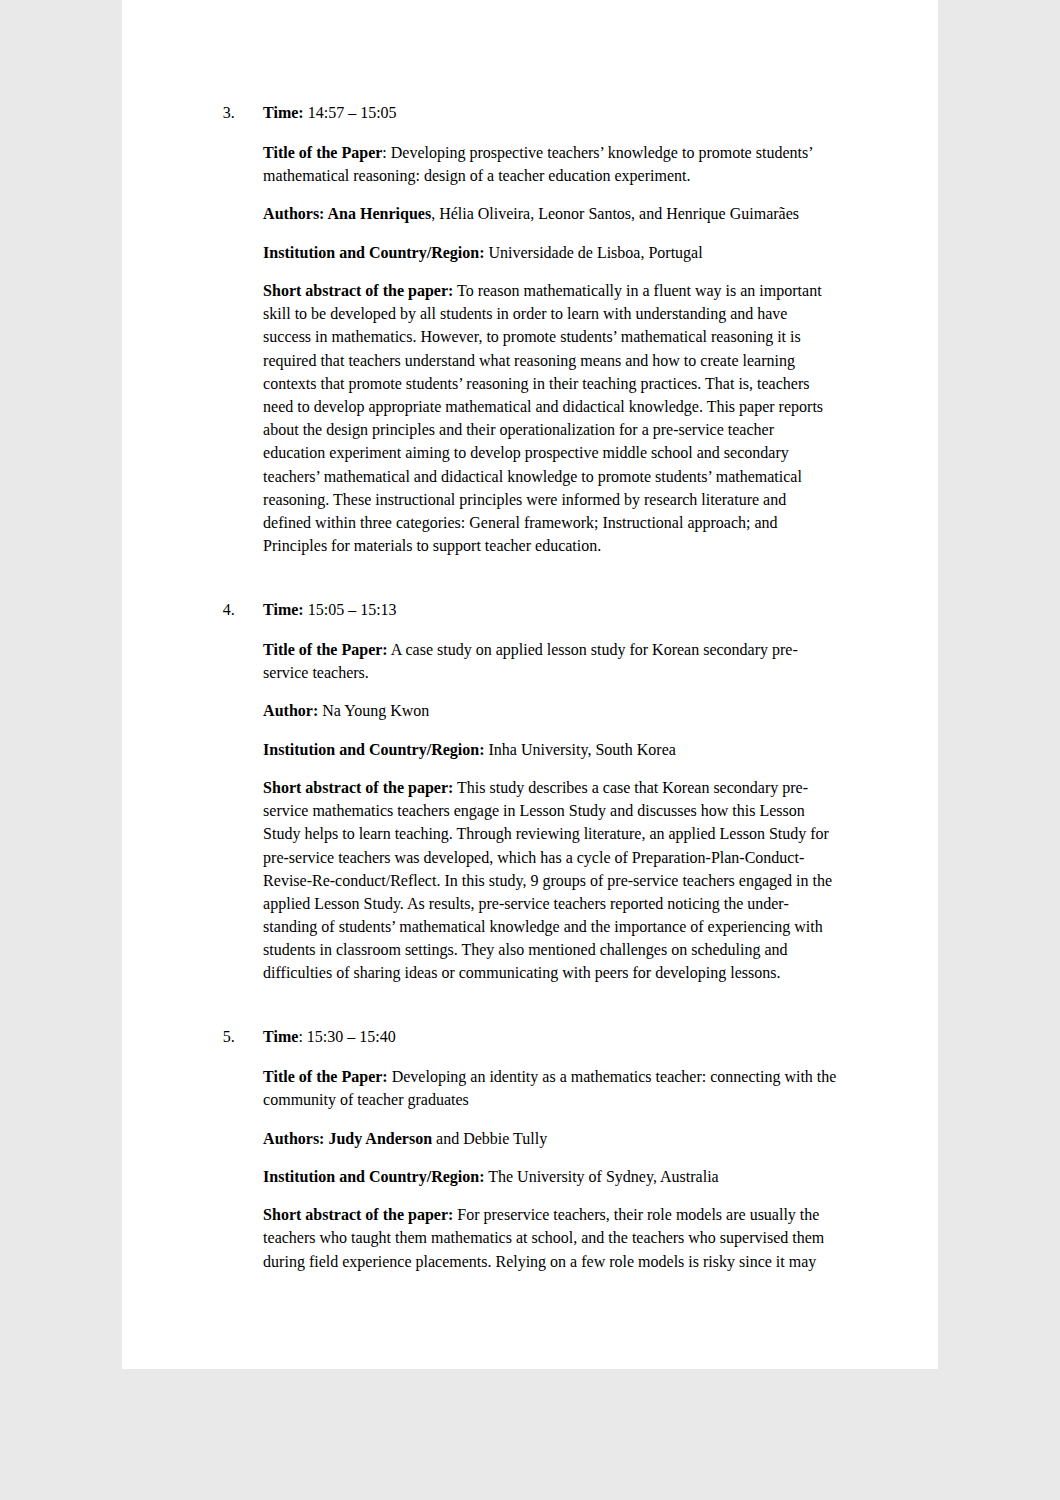Time: 14:57 – 15:05
Title of the Paper: Developing prospective teachers’ knowledge to promote students’ mathematical reasoning: design of a teacher education experiment.
Authors: Ana Henriques, Hélia Oliveira, Leonor Santos, and Henrique Guimarães
Institution and Country/Region: Universidade de Lisboa, Portugal
Short abstract of the paper: To reason mathematically in a fluent way is an important skill to be developed by all students in order to learn with understanding and have success in mathematics. However, to promote students’ mathematical reasoning it is required that teachers understand what reasoning means and how to create learning contexts that promote students’ reasoning in their teaching practices. That is, teachers need to develop appropriate mathematical and didactical knowledge. This paper reports about the design principles and their operationalization for a pre-service teacher education experiment aiming to develop prospective middle school and secondary teachers’ mathematical and didactical knowledge to promote students’ mathematical reasoning. These instructional principles were informed by research literature and defined within three categories: General framework; Instructional approach; and Principles for materials to support teacher education.
Time: 15:05 – 15:13
Title of the Paper: A case study on applied lesson study for Korean secondary pre-service teachers.
Author: Na Young Kwon
Institution and Country/Region: Inha University, South Korea
Short abstract of the paper: This study describes a case that Korean secondary pre-service mathematics teachers engage in Lesson Study and discusses how this Lesson Study helps to learn teaching. Through reviewing literature, an applied Lesson Study for pre-service teachers was developed, which has a cycle of Preparation-Plan-Conduct-Revise-Re-conduct/Reflect. In this study, 9 groups of pre-service teachers engaged in the applied Lesson Study. As results, pre-service teachers reported noticing the under-standing of students’ mathematical knowledge and the importance of experiencing with students in classroom settings. They also mentioned challenges on scheduling and difficulties of sharing ideas or communicating with peers for developing lessons.
Time: 15:30 – 15:40
Title of the Paper: Developing an identity as a mathematics teacher: connecting with the community of teacher graduates
Authors: Judy Anderson and Debbie Tully
Institution and Country/Region: The University of Sydney, Australia
Short abstract of the paper: For preservice teachers, their role models are usually the teachers who taught them mathematics at school, and the teachers who supervised them during field experience placements. Relying on a few role models is risky since it may